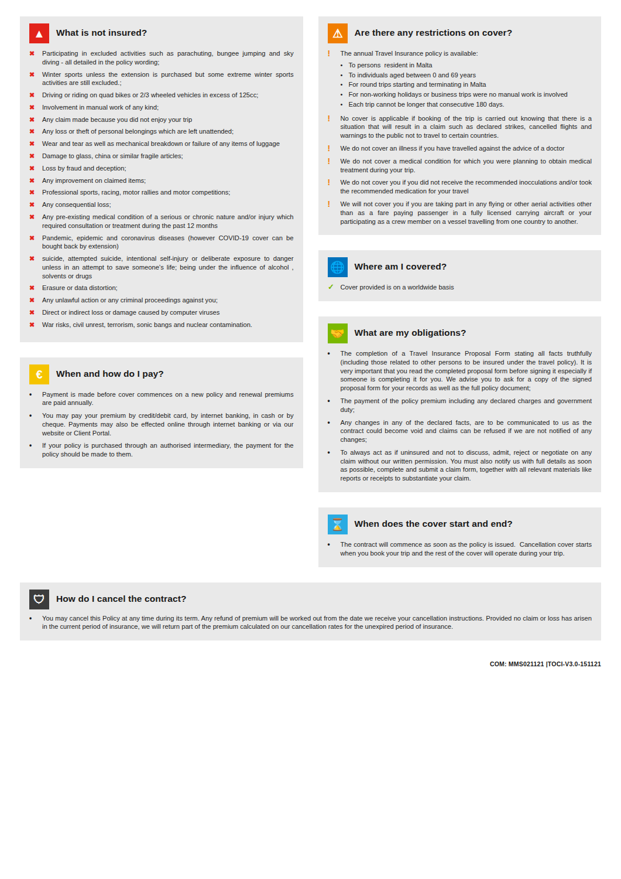▲
What is not insured?
✖Participating in excluded activities such as parachuting, bungee jumping and sky diving - all detailed in the policy wording;
✖Winter sports unless the extension is purchased but some extreme winter sports activities are still excluded.;
✖Driving or riding on quad bikes or 2/3 wheeled vehicles in excess of 125cc;
✖Involvement in manual work of any kind;
✖Any claim made because you did not enjoy your trip
✖Any loss or theft of personal belongings which are left unattended;
✖Wear and tear as well as mechanical breakdown or failure of any items of luggage
✖Damage to glass, china or similar fragile articles;
✖Loss by fraud and deception;
✖Any improvement on claimed items;
✖Professional sports, racing, motor rallies and motor competitions;
✖Any consequential loss;
✖Any pre-existing medical condition of a serious or chronic nature and/or injury which required consultation or treatment during the past 12 months
✖Pandemic, epidemic and coronavirus diseases (however COVID-19 cover can be bought back by extension)
✖suicide, attempted suicide, intentional self-injury or deliberate exposure to danger unless in an attempt to save someone’s life; being under the influence of alcohol , solvents or drugs
✖Erasure or data distortion;
✖Any unlawful action or any criminal proceedings against you;
✖Direct or indirect loss or damage caused by computer viruses
✖War risks, civil unrest, terrorism, sonic bangs and nuclear contamination.
€
When and how do I pay?
•Payment is made before cover commences on a new policy and renewal premiums are paid annually.
•You may pay your premium by credit/debit card, by internet banking, in cash or by cheque. Payments may also be effected online through internet banking or via our website or Client Portal.
•If your policy is purchased through an authorised intermediary, the payment for the policy should be made to them.
⚠
Are there any restrictions on cover?
! The annual Travel Insurance policy is available:
•To persons resident in Malta
•To individuals aged between 0 and 69 years
•For round trips starting and terminating in Malta
•For non-working holidays or business trips were no manual work is involved
•Each trip cannot be longer that consecutive 180 days.
!No cover is applicable if booking of the trip is carried out knowing that there is a situation that will result in a claim such as declared strikes, cancelled flights and warnings to the public not to travel to certain countries.
!We do not cover an illness if you have travelled against the advice of a doctor
!We do not cover a medical condition for which you were planning to obtain medical treatment during your trip.
!We do not cover you if you did not receive the recommended inocculations and/or took the recommended medication for your travel
!We will not cover you if you are taking part in any flying or other aerial activities other than as a fare paying passenger in a fully licensed carrying aircraft or your participating as a crew member on a vessel travelling from one country to another.
🌐
Where am I covered?
✓Cover provided is on a worldwide basis
🤝
What are my obligations?
•The completion of a Travel Insurance Proposal Form stating all facts truthfully (including those related to other persons to be insured under the travel policy). It is very important that you read the completed proposal form before signing it especially if someone is completing it for you. We advise you to ask for a copy of the signed proposal form for your records as well as the full policy document;
•The payment of the policy premium including any declared charges and government duty;
•Any changes in any of the declared facts, are to be communicated to us as the contract could become void and claims can be refused if we are not notified of any changes;
•To always act as if uninsured and not to discuss, admit, reject or negotiate on any claim without our written permission. You must also notify us with full details as soon as possible, complete and submit a claim form, together with all relevant materials like reports or receipts to substantiate your claim.
⌛
When does the cover start and end?
•The contract will commence as soon as the policy is issued. Cancellation cover starts when you book your trip and the rest of the cover will operate during your trip.
🛡
How do I cancel the contract?
•You may cancel this Policy at any time during its term. Any refund of premium will be worked out from the date we receive your cancellation instructions. Provided no claim or loss has arisen in the current period of insurance, we will return part of the premium calculated on our cancellation rates for the unexpired period of insurance.
COM: MMS021121 |TOCI-V3.0-151121